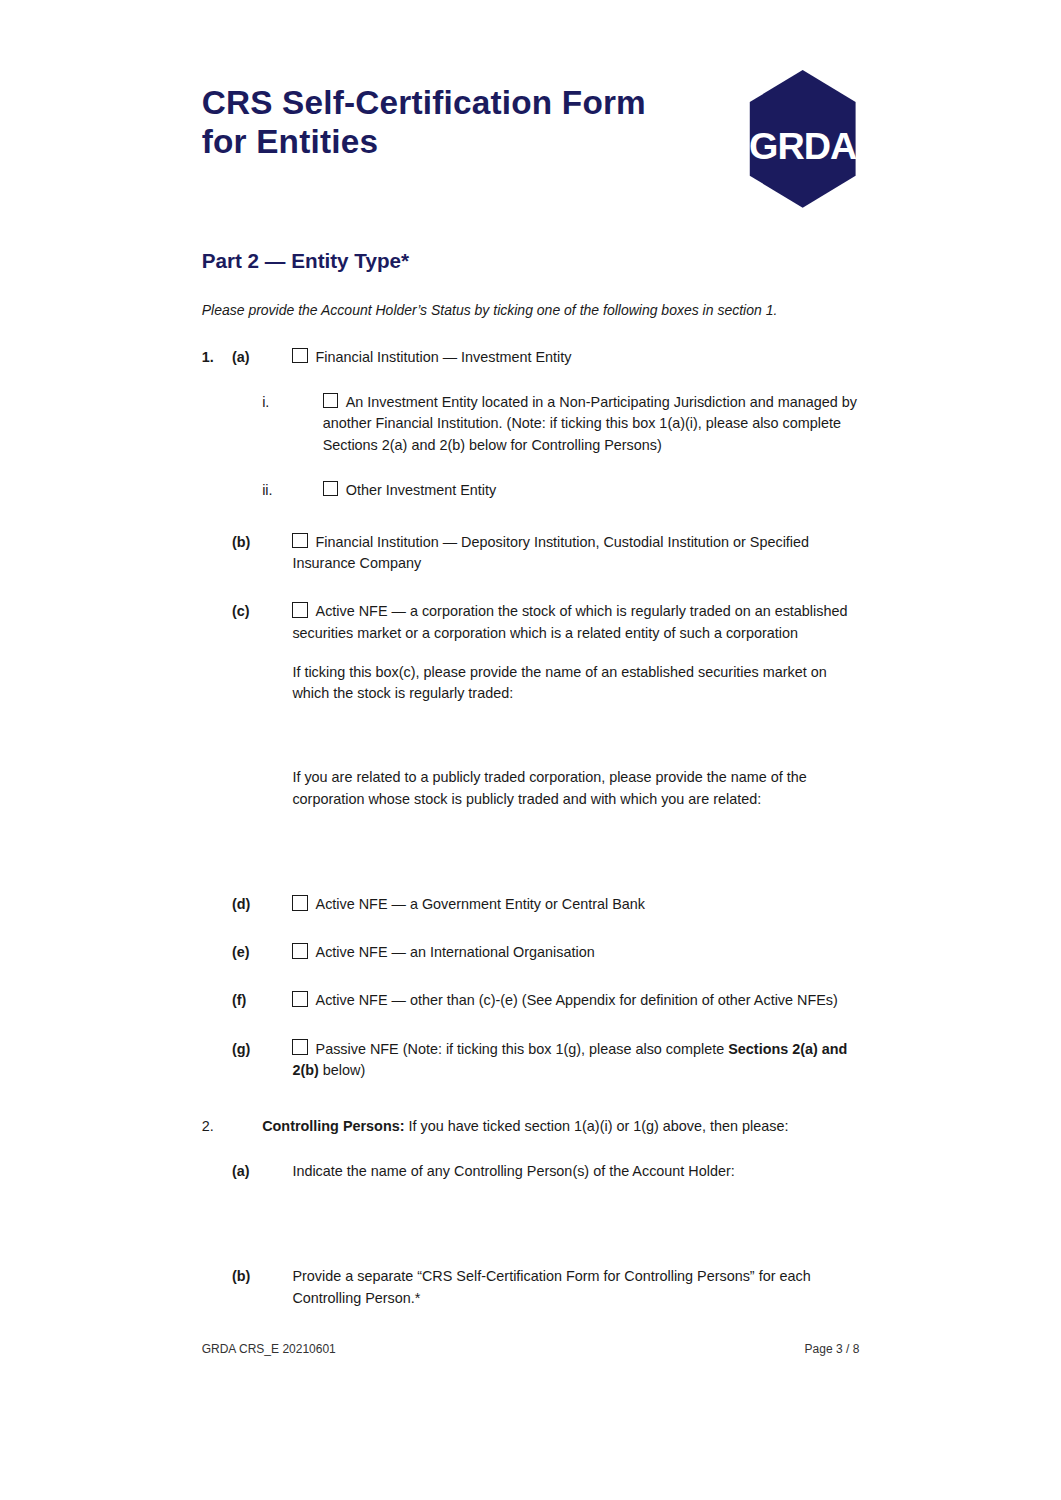CRS Self-Certification Form
for Entities
GRDA
Part 2 — Entity Type*
Please provide the Account Holder’s Status by ticking one of the following boxes in section 1.
1. (a) Financial Institution — Investment Entity
i. An Investment Entity located in a Non-Participating Jurisdiction and managed by another Financial Institution. (Note: if ticking this box 1(a)(i), please also complete Sections 2(a) and 2(b) below for Controlling Persons)
ii. Other Investment Entity
(b) Financial Institution — Depository Institution, Custodial Institution or Specified Insurance Company
(c) Active NFE — a corporation the stock of which is regularly traded on an established securities market or a corporation which is a related entity of such a corporation
If ticking this box(c), please provide the name of an established securities market on which the stock is regularly traded:
If you are related to a publicly traded corporation, please provide the name of the corporation whose stock is publicly traded and with which you are related:
(d) Active NFE — a Government Entity or Central Bank
(e) Active NFE — an International Organisation
(f) Active NFE — other than (c)-(e) (See Appendix for definition of other Active NFEs)
(g) Passive NFE (Note: if ticking this box 1(g), please also complete Sections 2(a) and 2(b) below)
2. Controlling Persons: If you have ticked section 1(a)(i) or 1(g) above, then please:
(a) Indicate the name of any Controlling Person(s) of the Account Holder:
(b) Provide a separate “CRS Self-Certification Form for Controlling Persons” for each Controlling Person.*
GRDA CRS_E 20210601 Page 3 / 8